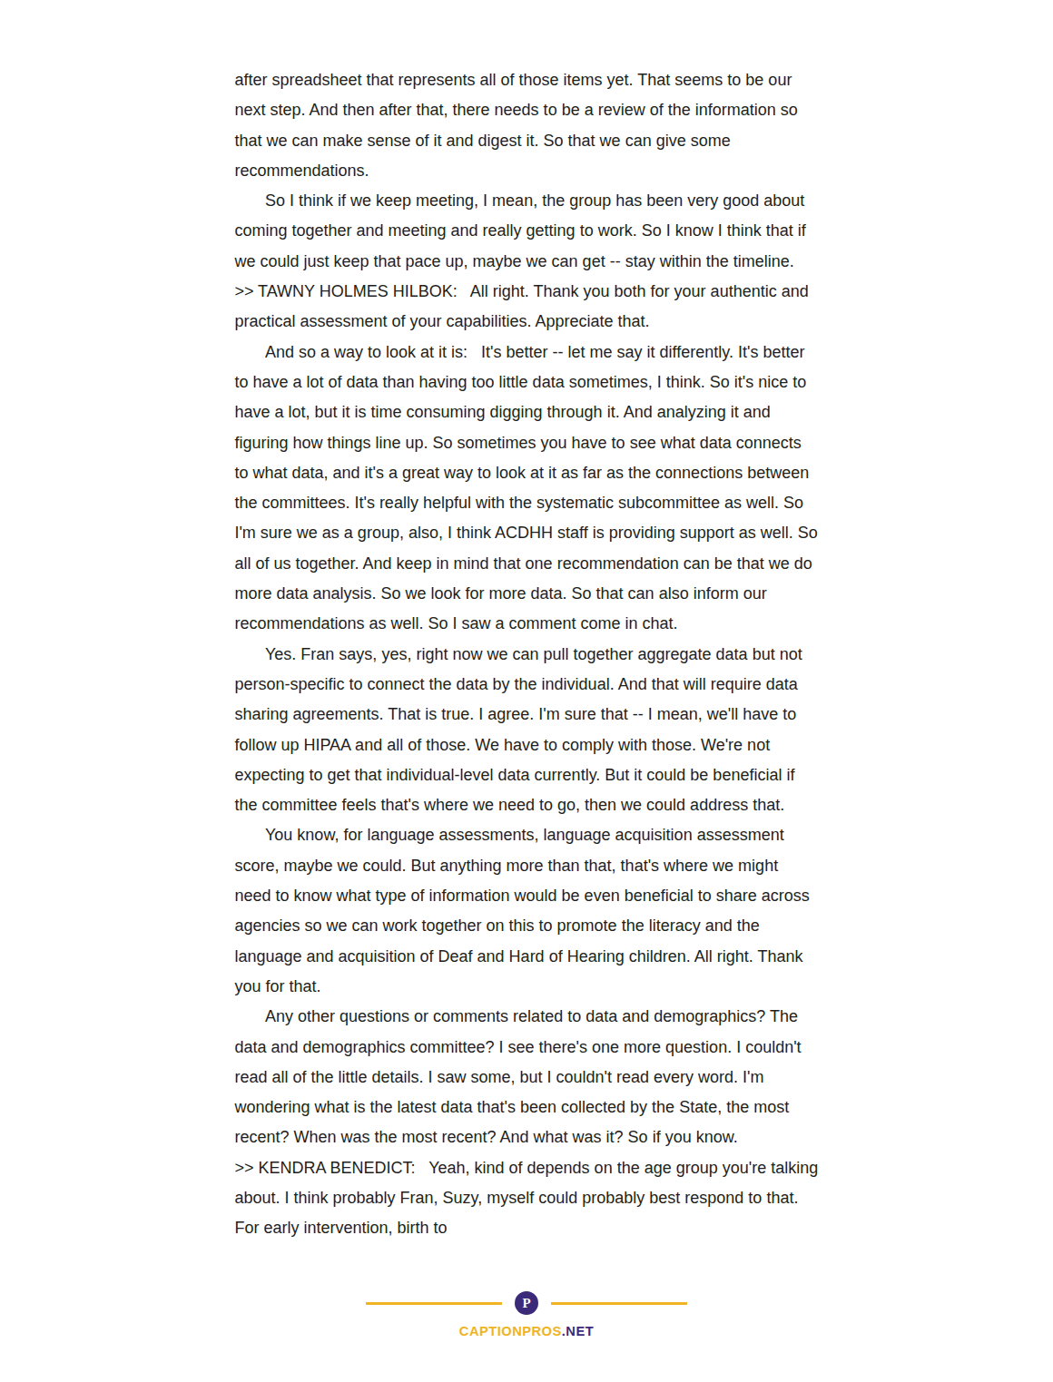after spreadsheet that represents all of those items yet. That seems to be our next step. And then after that, there needs to be a review of the information so that we can make sense of it and digest it. So that we can give some recommendations.
So I think if we keep meeting, I mean, the group has been very good about coming together and meeting and really getting to work. So I know I think that if we could just keep that pace up, maybe we can get -- stay within the timeline.
>> TAWNY HOLMES HILBOK: All right. Thank you both for your authentic and practical assessment of your capabilities. Appreciate that.
And so a way to look at it is: It's better -- let me say it differently. It's better to have a lot of data than having too little data sometimes, I think. So it's nice to have a lot, but it is time consuming digging through it. And analyzing it and figuring how things line up. So sometimes you have to see what data connects to what data, and it's a great way to look at it as far as the connections between the committees. It's really helpful with the systematic subcommittee as well. So I'm sure we as a group, also, I think ACDHH staff is providing support as well. So all of us together. And keep in mind that one recommendation can be that we do more data analysis. So we look for more data. So that can also inform our recommendations as well. So I saw a comment come in chat.
Yes. Fran says, yes, right now we can pull together aggregate data but not person-specific to connect the data by the individual. And that will require data sharing agreements. That is true. I agree. I'm sure that -- I mean, we'll have to follow up HIPAA and all of those. We have to comply with those. We're not expecting to get that individual-level data currently. But it could be beneficial if the committee feels that's where we need to go, then we could address that.
You know, for language assessments, language acquisition assessment score, maybe we could. But anything more than that, that's where we might need to know what type of information would be even beneficial to share across agencies so we can work together on this to promote the literacy and the language and acquisition of Deaf and Hard of Hearing children. All right. Thank you for that.
Any other questions or comments related to data and demographics? The data and demographics committee? I see there's one more question. I couldn't read all of the little details. I saw some, but I couldn't read every word. I'm wondering what is the latest data that's been collected by the State, the most recent? When was the most recent? And what was it? So if you know.
>> KENDRA BENEDICT: Yeah, kind of depends on the age group you're talking about. I think probably Fran, Suzy, myself could probably best respond to that. For early intervention, birth to
P
CAPTIONPROS.NET